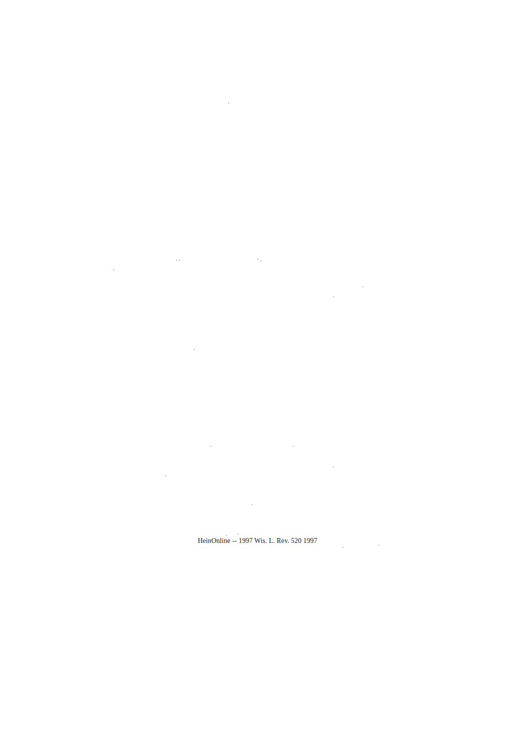HeinOnline -- 1997 Wis. L. Rev. 520 1997